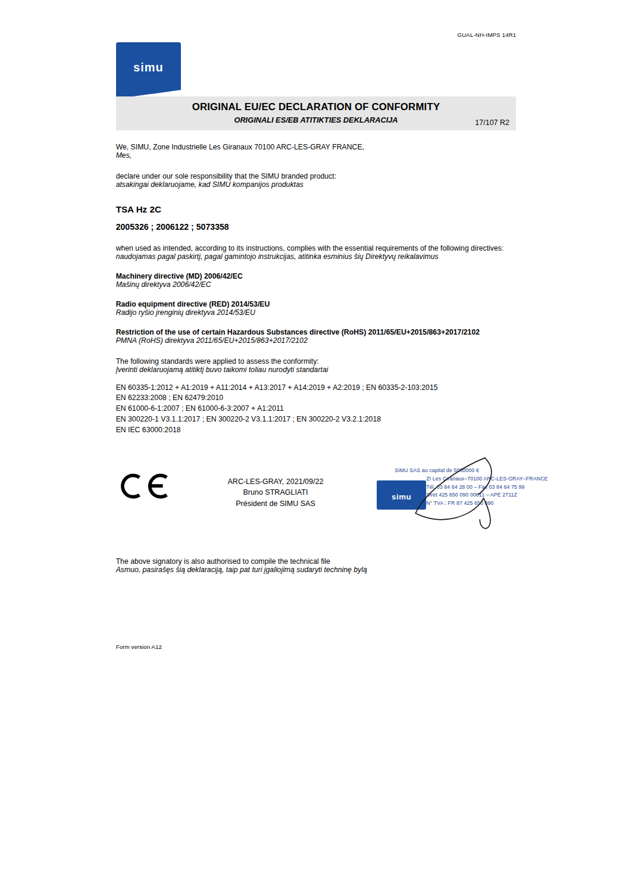GUAL-NH-IMPS 14R1
simu
ORIGINAL EU/EC DECLARATION OF CONFORMITY
ORIGINALI ES/EB ATITIKTIES DEKLARACIJA
17/107 R2
We, SIMU, Zone Industrielle Les Giranaux 70100 ARC-LES-GRAY FRANCE,
Mes,
declare under our sole responsibility that the SIMU branded product:
atsakingai deklaruojame, kad SIMU kompanijos produktas
TSA Hz 2C
2005326 ; 2006122 ; 5073358
when used as intended, according to its instructions, complies with the essential requirements of the following directives:
naudojamas pagal paskirtį, pagal gamintojo instrukcijas, atitinka esminius šių Direktyvų reikalavimus
Machinery directive (MD) 2006/42/EC
Mašinų direktyva 2006/42/EC
Radio equipment directive (RED) 2014/53/EU
Radijo ryšio įrenginių direktyva 2014/53/EU
Restriction of the use of certain Hazardous Substances directive (RoHS) 2011/65/EU+2015/863+2017/2102
PMNA (RoHS) direktyva 2011/65/EU+2015/863+2017/2102
The following standards were applied to assess the conformity:
Įverinti deklaruojamą atitiktį buvo taikomi toliau nurodyti standartai
EN 60335‑1:2012 + A1:2019 + A11:2014 + A13:2017 + A14:2019 + A2:2019 ; EN 60335‑2‑103:2015
EN 62233:2008 ; EN 62479:2010
EN 61000‑6‑1:2007 ; EN 61000‑6‑3:2007 + A1:2011
EN 300220‑1 V3.1.1:2017 ; EN 300220‑2 V3.1.1:2017 ; EN 300220‑2 V3.2.1:2018
EN IEC 63000:2018
ARC-LES-GRAY, 2021/09/22
Bruno STRAGLIATI
Président de SIMU SAS
SIMU SAS au capital de 5000000 €
ZI Les Giranaux–70100 ARC-LES-GRAY–FRANCE
Tél. 03 84 64 28 00 – Fax 03 84 64 75 99
Siret 425 650 090 00811 – APE 2711Z
N° TVA : FR 87 425 650 090
simu
The above signatory is also authorised to compile the technical file
Asmuo, pasirašęs šią deklaraciją, taip pat turi įgaliojimą sudaryti techninę bylą
Form version A12